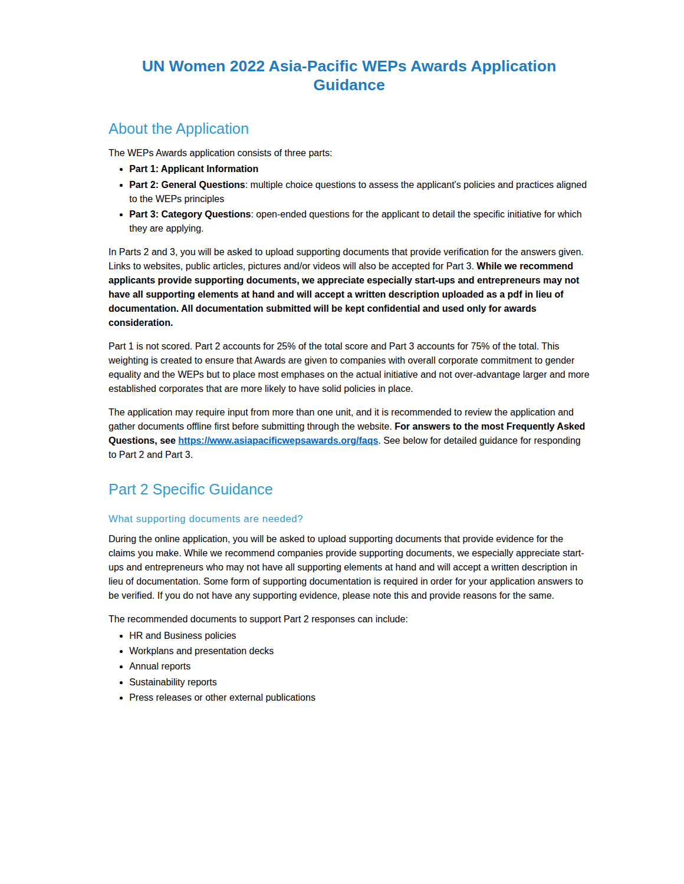UN Women 2022 Asia-Pacific WEPs Awards Application Guidance
About the Application
The WEPs Awards application consists of three parts:
Part 1: Applicant Information
Part 2: General Questions: multiple choice questions to assess the applicant's policies and practices aligned to the WEPs principles
Part 3: Category Questions: open-ended questions for the applicant to detail the specific initiative for which they are applying.
In Parts 2 and 3, you will be asked to upload supporting documents that provide verification for the answers given. Links to websites, public articles, pictures and/or videos will also be accepted for Part 3. While we recommend applicants provide supporting documents, we appreciate especially start-ups and entrepreneurs may not have all supporting elements at hand and will accept a written description uploaded as a pdf in lieu of documentation. All documentation submitted will be kept confidential and used only for awards consideration.
Part 1 is not scored. Part 2 accounts for 25% of the total score and Part 3 accounts for 75% of the total. This weighting is created to ensure that Awards are given to companies with overall corporate commitment to gender equality and the WEPs but to place most emphases on the actual initiative and not over-advantage larger and more established corporates that are more likely to have solid policies in place.
The application may require input from more than one unit, and it is recommended to review the application and gather documents offline first before submitting through the website. For answers to the most Frequently Asked Questions, see https://www.asiapacificwepsawards.org/faqs. See below for detailed guidance for responding to Part 2 and Part 3.
Part 2 Specific Guidance
What supporting documents are needed?
During the online application, you will be asked to upload supporting documents that provide evidence for the claims you make. While we recommend companies provide supporting documents, we especially appreciate start-ups and entrepreneurs who may not have all supporting elements at hand and will accept a written description in lieu of documentation. Some form of supporting documentation is required in order for your application answers to be verified. If you do not have any supporting evidence, please note this and provide reasons for the same.
The recommended documents to support Part 2 responses can include:
HR and Business policies
Workplans and presentation decks
Annual reports
Sustainability reports
Press releases or other external publications